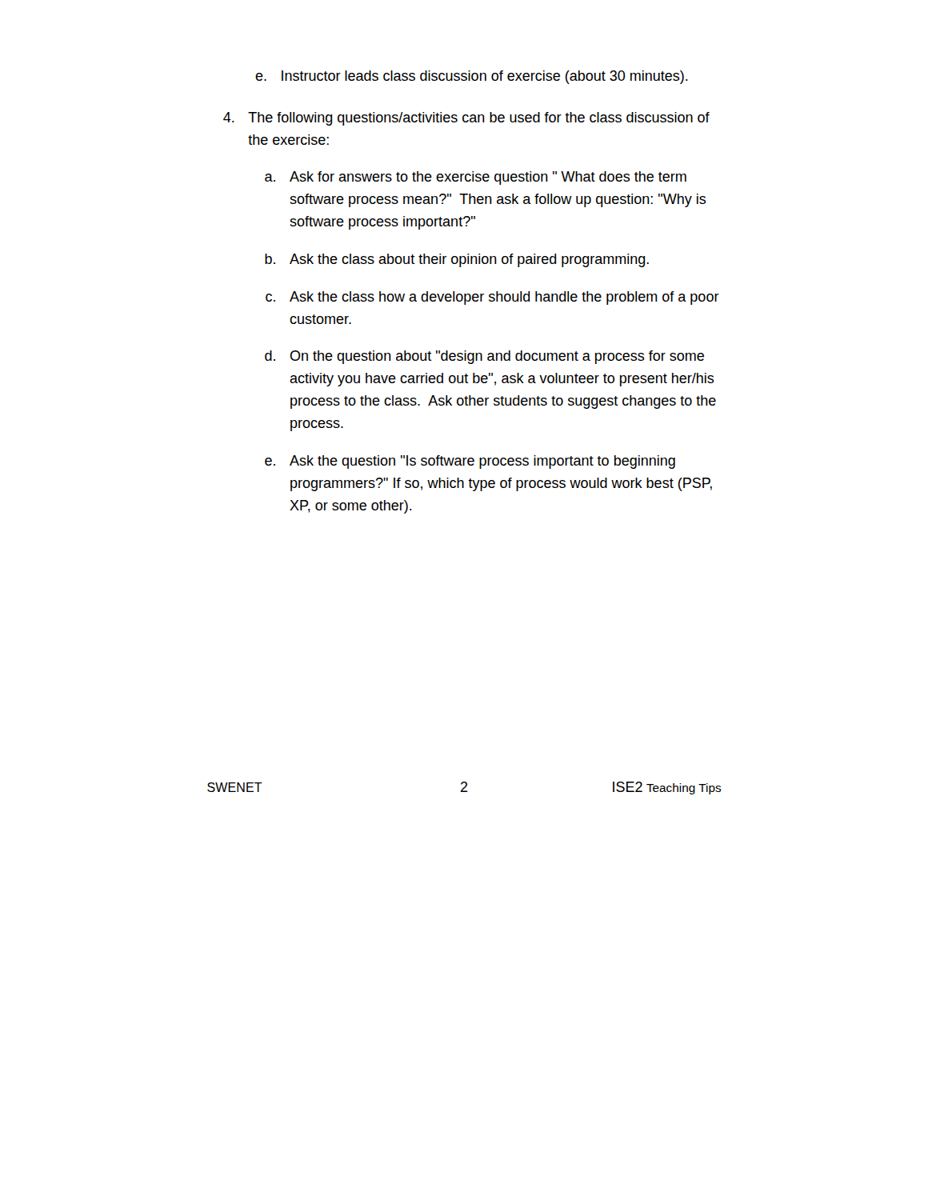Instructor leads class discussion of exercise (about 30 minutes).
The following questions/activities can be used for the class discussion of the exercise:
Ask for answers to the exercise question " What does the term software process mean?" Then ask a follow up question: "Why is software process important?"
Ask the class about their opinion of paired programming.
Ask the class how a developer should handle the problem of a poor customer.
On the question about "design and document a process for some activity you have carried out be", ask a volunteer to present her/his process to the class. Ask other students to suggest changes to the process.
Ask the question "Is software process important to beginning programmers?" If so, which type of process would work best (PSP, XP, or some other).
SWENET
2
ISE2 Teaching Tips